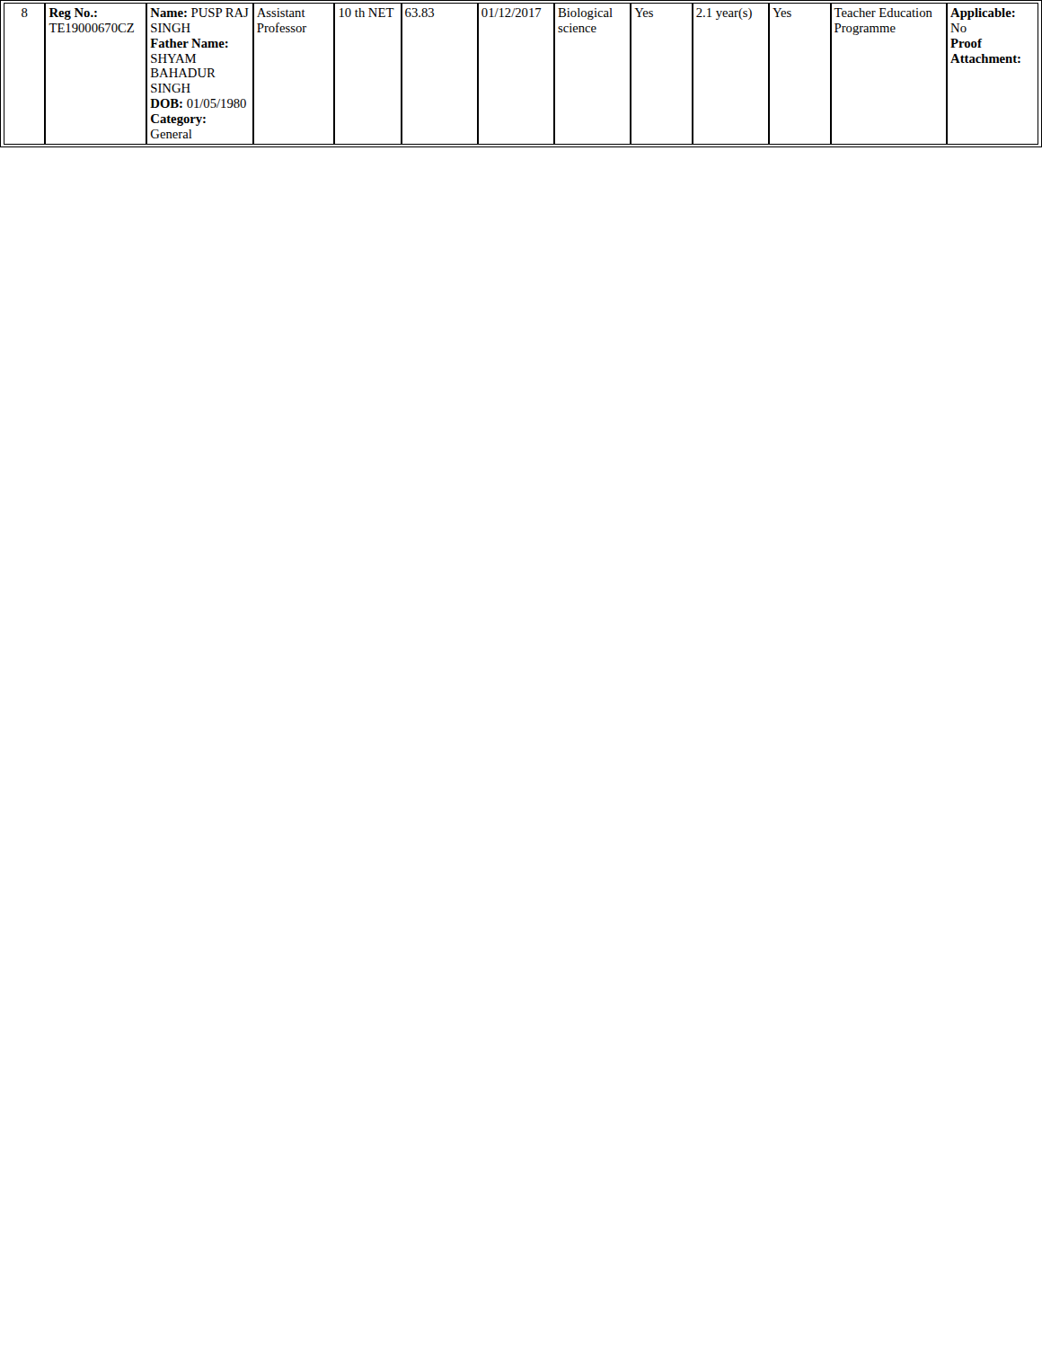| / 8 / Reg No.: TE19000670CZ / Name: PUSP RAJ SINGH Father Name: SHYAM BAHADUR SINGH DOB: 01/05/1980 Category: General / Assistant Professor / 10 th NET / 63.83 / 01/12/2017 / Biological science / Yes / 2.1 year(s) / Yes / Teacher Education Programme / Applicable: No Proof Attachment: / |